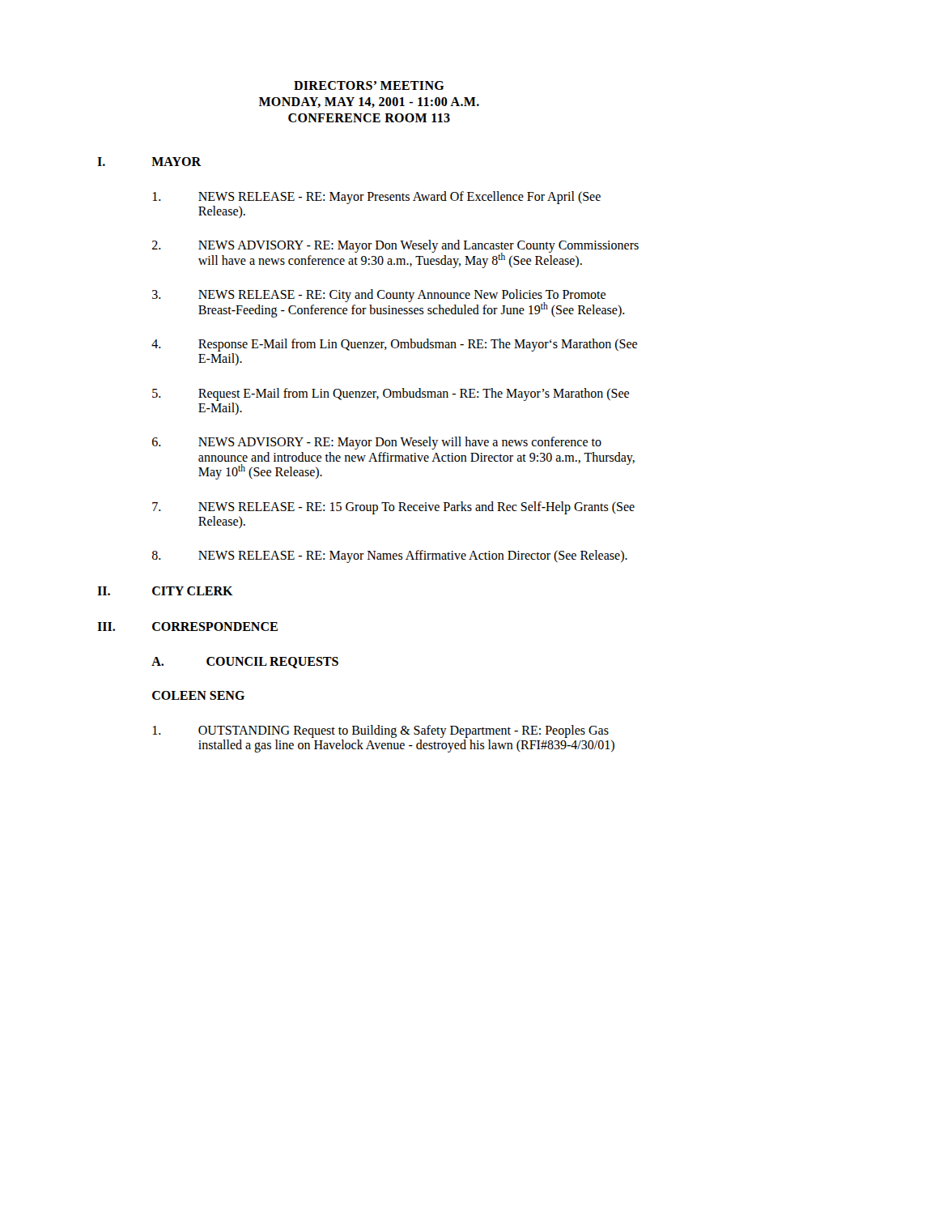DIRECTORS’ MEETING
MONDAY, MAY 14, 2001 - 11:00 A.M.
CONFERENCE ROOM 113
I. MAYOR
1. NEWS RELEASE - RE: Mayor Presents Award Of Excellence For April (See Release).
2. NEWS ADVISORY - RE: Mayor Don Wesely and Lancaster County Commissioners will have a news conference at 9:30 a.m., Tuesday, May 8th (See Release).
3. NEWS RELEASE - RE: City and County Announce New Policies To Promote Breast-Feeding - Conference for businesses scheduled for June 19th (See Release).
4. Response E-Mail from Lin Quenzer, Ombudsman - RE: The Mayor‘s Marathon (See E-Mail).
5. Request E-Mail from Lin Quenzer, Ombudsman - RE: The Mayor’s Marathon (See E-Mail).
6. NEWS ADVISORY - RE: Mayor Don Wesely will have a news conference to announce and introduce the new Affirmative Action Director at 9:30 a.m., Thursday, May 10th (See Release).
7. NEWS RELEASE - RE: 15 Group To Receive Parks and Rec Self-Help Grants (See Release).
8. NEWS RELEASE - RE: Mayor Names Affirmative Action Director (See Release).
II. CITY CLERK
III. CORRESPONDENCE
A. COUNCIL REQUESTS
COLEEN SENG
1. OUTSTANDING Request to Building & Safety Department - RE: Peoples Gas installed a gas line on Havelock Avenue - destroyed his lawn (RFI#839-4/30/01)